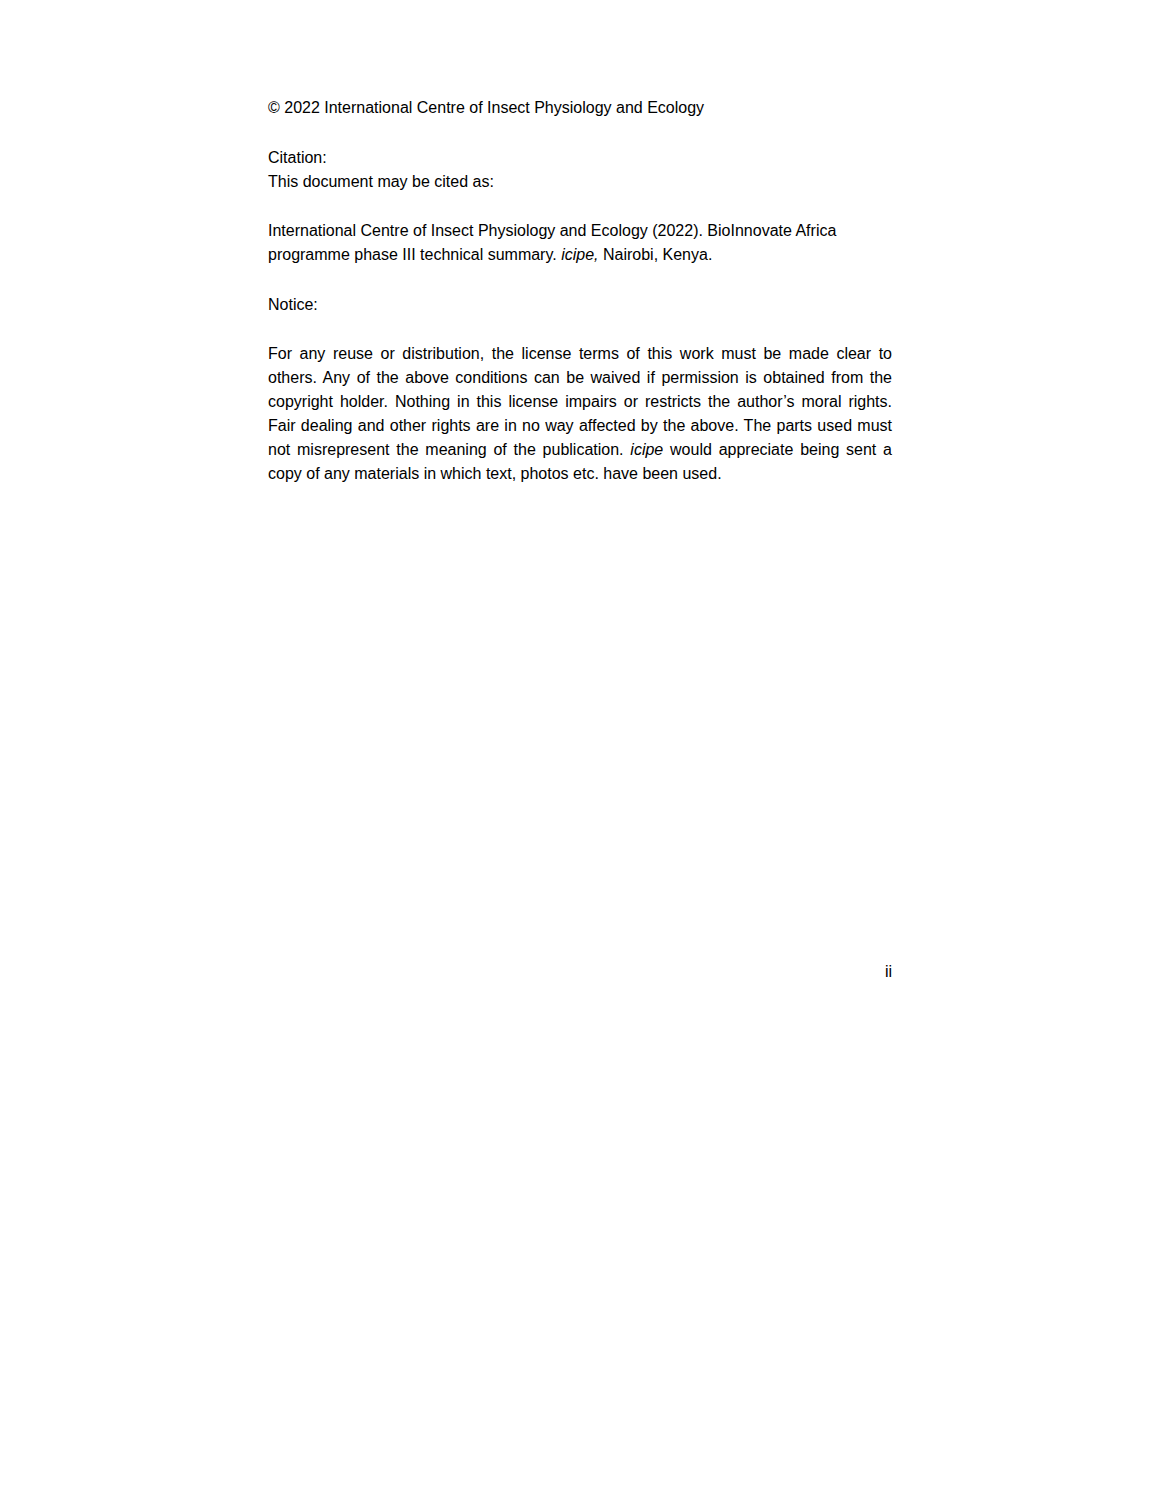© 2022 International Centre of Insect Physiology and Ecology
Citation:
This document may be cited as:
International Centre of Insect Physiology and Ecology (2022). BioInnovate Africa programme phase III technical summary. icipe, Nairobi, Kenya.
Notice:
For any reuse or distribution, the license terms of this work must be made clear to others. Any of the above conditions can be waived if permission is obtained from the copyright holder. Nothing in this license impairs or restricts the author’s moral rights. Fair dealing and other rights are in no way affected by the above. The parts used must not misrepresent the meaning of the publication. icipe would appreciate being sent a copy of any materials in which text, photos etc. have been used.
ii